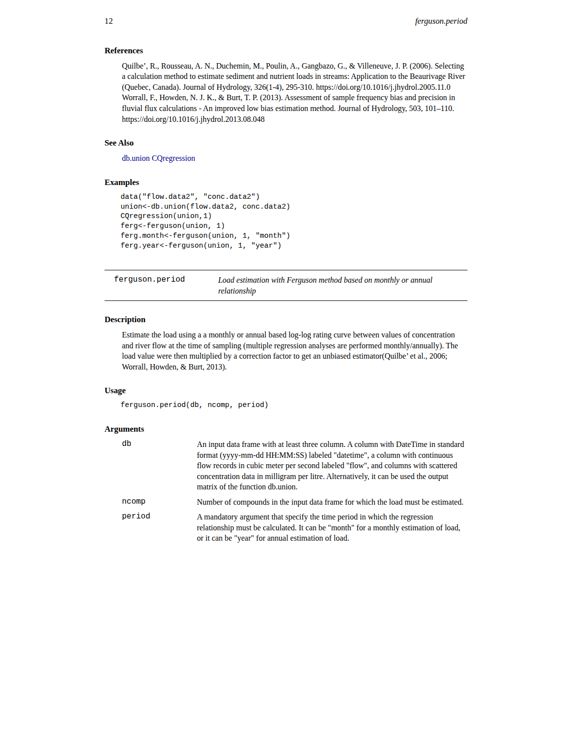12 ferguson.period
References
Quilbe’, R., Rousseau, A. N., Duchemin, M., Poulin, A., Gangbazo, G., & Villeneuve, J. P. (2006). Selecting a calculation method to estimate sediment and nutrient loads in streams: Application to the Beaurivage River (Quebec, Canada). Journal of Hydrology, 326(1-4), 295-310. https://doi.org/10.1016/j.jhydrol.2005.11.0 Worrall, F., Howden, N. J. K., & Burt, T. P. (2013). Assessment of sample frequency bias and precision in fluvial flux calculations - An improved low bias estimation method. Journal of Hydrology, 503, 101–110. https://doi.org/10.1016/j.jhydrol.2013.08.048
See Also
db.union CQregression
Examples
data("flow.data2", "conc.data2")
union<-db.union(flow.data2, conc.data2)
CQregression(union,1)
ferg<-ferguson(union, 1)
ferg.month<-ferguson(union, 1, "month")
ferg.year<-ferguson(union, 1, "year")
ferguson.period
Load estimation with Ferguson method based on monthly or annual relationship
Description
Estimate the load using a a monthly or annual based log-log rating curve between values of concentration and river flow at the time of sampling (multiple regression analyses are performed monthly/annually). The load value were then multiplied by a correction factor to get an unbiased estimator(Quilbe’ et al., 2006; Worrall, Howden, & Burt, 2013).
Usage
ferguson.period(db, ncomp, period)
Arguments
db
An input data frame with at least three column. A column with DateTime in standard format (yyyy-mm-dd HH:MM:SS) labeled "datetime", a column with continuous flow records in cubic meter per second labeled "flow", and columns with scattered concentration data in milligram per litre. Alternatively, it can be used the output matrix of the function db.union.
ncomp
Number of compounds in the input data frame for which the load must be estimated.
period
A mandatory argument that specify the time period in which the regression relationship must be calculated. It can be "month" for a monthly estimation of load, or it can be "year" for annual estimation of load.